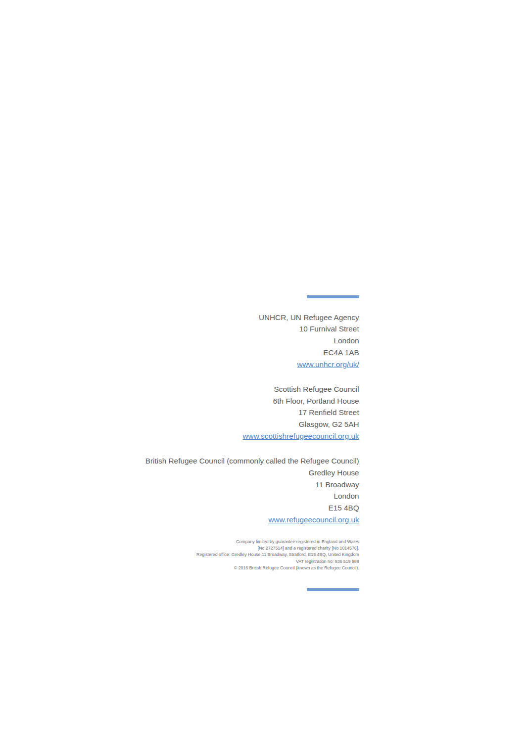UNHCR, UN Refugee Agency
10 Furnival Street
London
EC4A 1AB
www.unhcr.org/uk/
Scottish Refugee Council
6th Floor, Portland House
17 Renfield Street
Glasgow, G2 5AH
www.scottishrefugeecouncil.org.uk
British Refugee Council (commonly called the Refugee Council)
Gredley House
11 Broadway
London
E15 4BQ
www.refugeecouncil.org.uk
Company limited by guarantee registered in England and Wales
[No 2727514] and a registered charity [No 1014576].
Registered office: Gredley House,11 Broadway, Stratford, E15 4BQ, United Kingdom
VAT registration no: 936 519 988
© 2016 British Refugee Council (known as the Refugee Council).